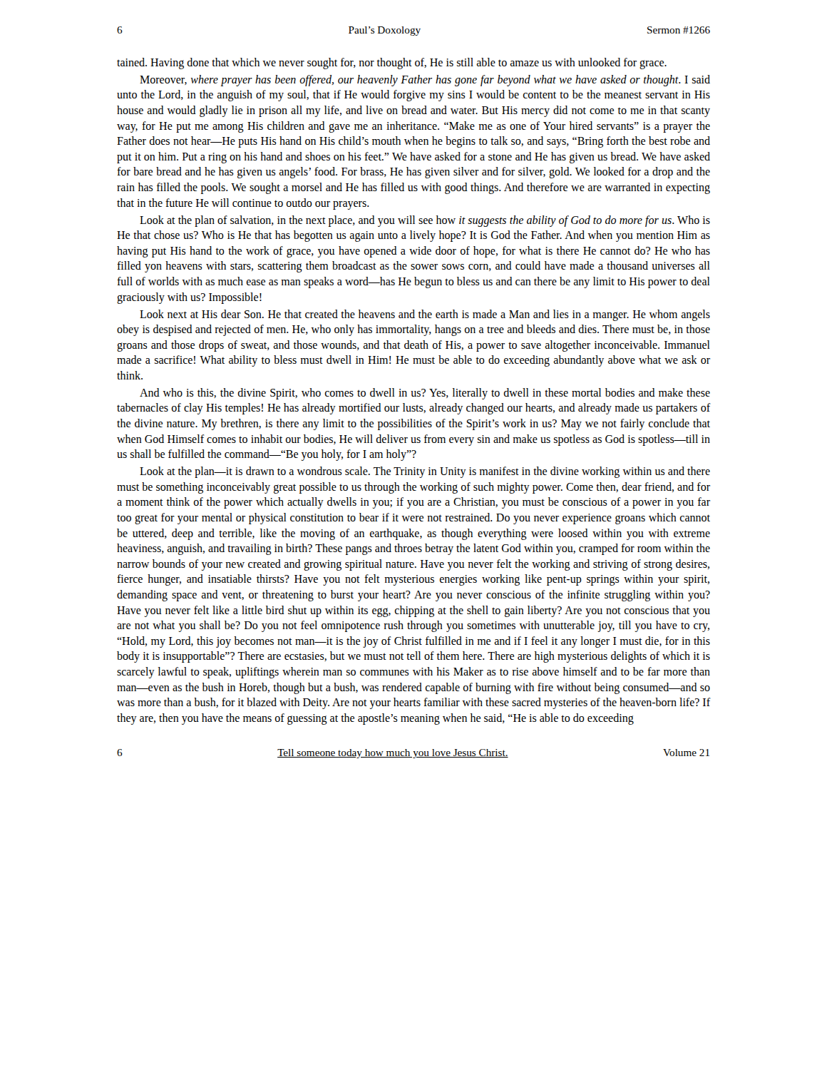6 Paul’s Doxology Sermon #1266
tained. Having done that which we never sought for, nor thought of, He is still able to amaze us with unlooked for grace.
Moreover, where prayer has been offered, our heavenly Father has gone far beyond what we have asked or thought. I said unto the Lord, in the anguish of my soul, that if He would forgive my sins I would be content to be the meanest servant in His house and would gladly lie in prison all my life, and live on bread and water. But His mercy did not come to me in that scanty way, for He put me among His children and gave me an inheritance. “Make me as one of Your hired servants” is a prayer the Father does not hear—He puts His hand on His child’s mouth when he begins to talk so, and says, “Bring forth the best robe and put it on him. Put a ring on his hand and shoes on his feet.” We have asked for a stone and He has given us bread. We have asked for bare bread and he has given us angels’ food. For brass, He has given silver and for silver, gold. We looked for a drop and the rain has filled the pools. We sought a morsel and He has filled us with good things. And therefore we are warranted in expecting that in the future He will continue to outdo our prayers.
Look at the plan of salvation, in the next place, and you will see how it suggests the ability of God to do more for us. Who is He that chose us? Who is He that has begotten us again unto a lively hope? It is God the Father. And when you mention Him as having put His hand to the work of grace, you have opened a wide door of hope, for what is there He cannot do? He who has filled yon heavens with stars, scattering them broadcast as the sower sows corn, and could have made a thousand universes all full of worlds with as much ease as man speaks a word—has He begun to bless us and can there be any limit to His power to deal graciously with us? Impossible!
Look next at His dear Son. He that created the heavens and the earth is made a Man and lies in a manger. He whom angels obey is despised and rejected of men. He, who only has immortality, hangs on a tree and bleeds and dies. There must be, in those groans and those drops of sweat, and those wounds, and that death of His, a power to save altogether inconceivable. Immanuel made a sacrifice! What ability to bless must dwell in Him! He must be able to do exceeding abundantly above what we ask or think.
And who is this, the divine Spirit, who comes to dwell in us? Yes, literally to dwell in these mortal bodies and make these tabernacles of clay His temples! He has already mortified our lusts, already changed our hearts, and already made us partakers of the divine nature. My brethren, is there any limit to the possibilities of the Spirit’s work in us? May we not fairly conclude that when God Himself comes to inhabit our bodies, He will deliver us from every sin and make us spotless as God is spotless—till in us shall be fulfilled the command—“Be you holy, for I am holy”?
Look at the plan—it is drawn to a wondrous scale. The Trinity in Unity is manifest in the divine working within us and there must be something inconceivably great possible to us through the working of such mighty power. Come then, dear friend, and for a moment think of the power which actually dwells in you; if you are a Christian, you must be conscious of a power in you far too great for your mental or physical constitution to bear if it were not restrained. Do you never experience groans which cannot be uttered, deep and terrible, like the moving of an earthquake, as though everything were loosed within you with extreme heaviness, anguish, and travailing in birth? These pangs and throes betray the latent God within you, cramped for room within the narrow bounds of your new created and growing spiritual nature. Have you never felt the working and striving of strong desires, fierce hunger, and insatiable thirsts? Have you not felt mysterious energies working like pent-up springs within your spirit, demanding space and vent, or threatening to burst your heart? Are you never conscious of the infinite struggling within you? Have you never felt like a little bird shut up within its egg, chipping at the shell to gain liberty? Are you not conscious that you are not what you shall be? Do you not feel omnipotence rush through you sometimes with unutterable joy, till you have to cry, “Hold, my Lord, this joy becomes not man—it is the joy of Christ fulfilled in me and if I feel it any longer I must die, for in this body it is insupportable”? There are ecstasies, but we must not tell of them here. There are high mysterious delights of which it is scarcely lawful to speak, upliftings wherein man so communes with his Maker as to rise above himself and to be far more than man—even as the bush in Horeb, though but a bush, was rendered capable of burning with fire without being consumed—and so was more than a bush, for it blazed with Deity. Are not your hearts familiar with these sacred mysteries of the heaven-born life? If they are, then you have the means of guessing at the apostle’s meaning when he said, “He is able to do exceeding
6 Tell someone today how much you love Jesus Christ. Volume 21